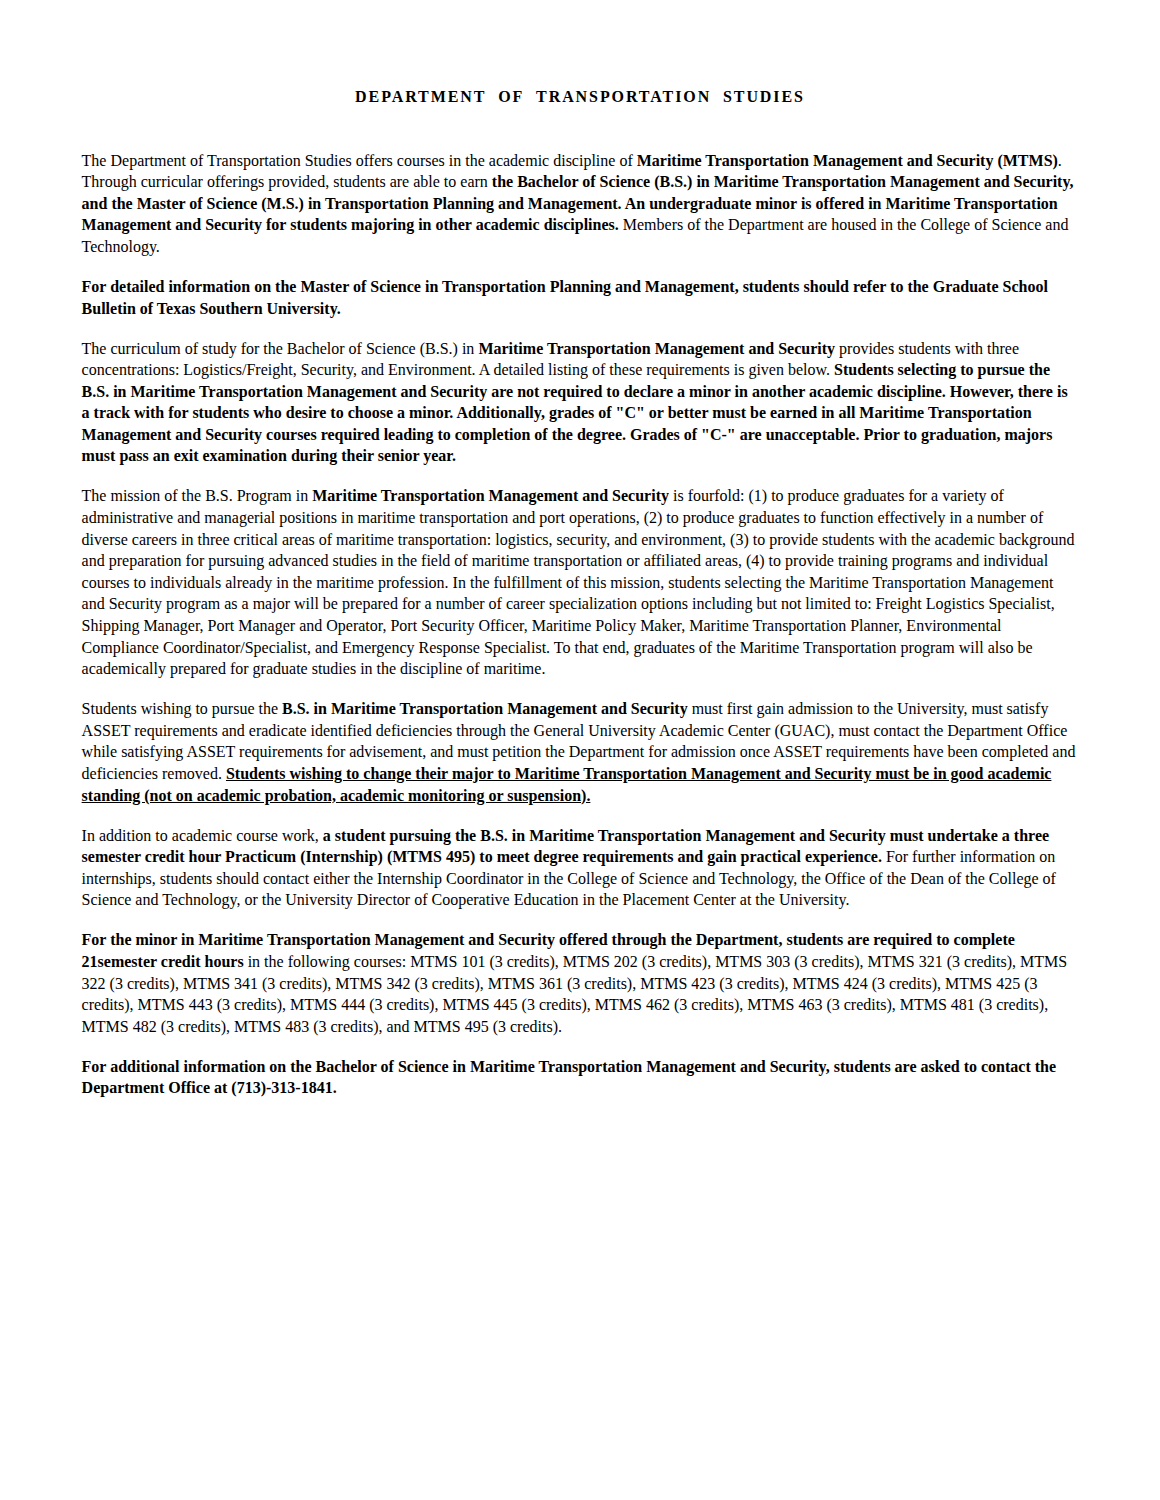DEPARTMENT OF TRANSPORTATION STUDIES
The Department of Transportation Studies offers courses in the academic discipline of Maritime Transportation Management and Security (MTMS). Through curricular offerings provided, students are able to earn the Bachelor of Science (B.S.) in Maritime Transportation Management and Security, and the Master of Science (M.S.) in Transportation Planning and Management. An undergraduate minor is offered in Maritime Transportation Management and Security for students majoring in other academic disciplines. Members of the Department are housed in the College of Science and Technology.
For detailed information on the Master of Science in Transportation Planning and Management, students should refer to the Graduate School Bulletin of Texas Southern University.
The curriculum of study for the Bachelor of Science (B.S.) in Maritime Transportation Management and Security provides students with three concentrations: Logistics/Freight, Security, and Environment. A detailed listing of these requirements is given below. Students selecting to pursue the B.S. in Maritime Transportation Management and Security are not required to declare a minor in another academic discipline. However, there is a track with for students who desire to choose a minor. Additionally, grades of "C" or better must be earned in all Maritime Transportation Management and Security courses required leading to completion of the degree. Grades of "C-" are unacceptable. Prior to graduation, majors must pass an exit examination during their senior year.
The mission of the B.S. Program in Maritime Transportation Management and Security is fourfold: (1) to produce graduates for a variety of administrative and managerial positions in maritime transportation and port operations, (2) to produce graduates to function effectively in a number of diverse careers in three critical areas of maritime transportation: logistics, security, and environment, (3) to provide students with the academic background and preparation for pursuing advanced studies in the field of maritime transportation or affiliated areas, (4) to provide training programs and individual courses to individuals already in the maritime profession. In the fulfillment of this mission, students selecting the Maritime Transportation Management and Security program as a major will be prepared for a number of career specialization options including but not limited to: Freight Logistics Specialist, Shipping Manager, Port Manager and Operator, Port Security Officer, Maritime Policy Maker, Maritime Transportation Planner, Environmental Compliance Coordinator/Specialist, and Emergency Response Specialist. To that end, graduates of the Maritime Transportation program will also be academically prepared for graduate studies in the discipline of maritime.
Students wishing to pursue the B.S. in Maritime Transportation Management and Security must first gain admission to the University, must satisfy ASSET requirements and eradicate identified deficiencies through the General University Academic Center (GUAC), must contact the Department Office while satisfying ASSET requirements for advisement, and must petition the Department for admission once ASSET requirements have been completed and deficiencies removed. Students wishing to change their major to Maritime Transportation Management and Security must be in good academic standing (not on academic probation, academic monitoring or suspension).
In addition to academic course work, a student pursuing the B.S. in Maritime Transportation Management and Security must undertake a three semester credit hour Practicum (Internship) (MTMS 495) to meet degree requirements and gain practical experience. For further information on internships, students should contact either the Internship Coordinator in the College of Science and Technology, the Office of the Dean of the College of Science and Technology, or the University Director of Cooperative Education in the Placement Center at the University.
For the minor in Maritime Transportation Management and Security offered through the Department, students are required to complete 21semester credit hours in the following courses: MTMS 101 (3 credits), MTMS 202 (3 credits), MTMS 303 (3 credits), MTMS 321 (3 credits), MTMS 322 (3 credits), MTMS 341 (3 credits), MTMS 342 (3 credits), MTMS 361 (3 credits), MTMS 423 (3 credits), MTMS 424 (3 credits), MTMS 425 (3 credits), MTMS 443 (3 credits), MTMS 444 (3 credits), MTMS 445 (3 credits), MTMS 462 (3 credits), MTMS 463 (3 credits), MTMS 481 (3 credits), MTMS 482 (3 credits), MTMS 483 (3 credits), and MTMS 495 (3 credits).
For additional information on the Bachelor of Science in Maritime Transportation Management and Security, students are asked to contact the Department Office at (713)-313-1841.